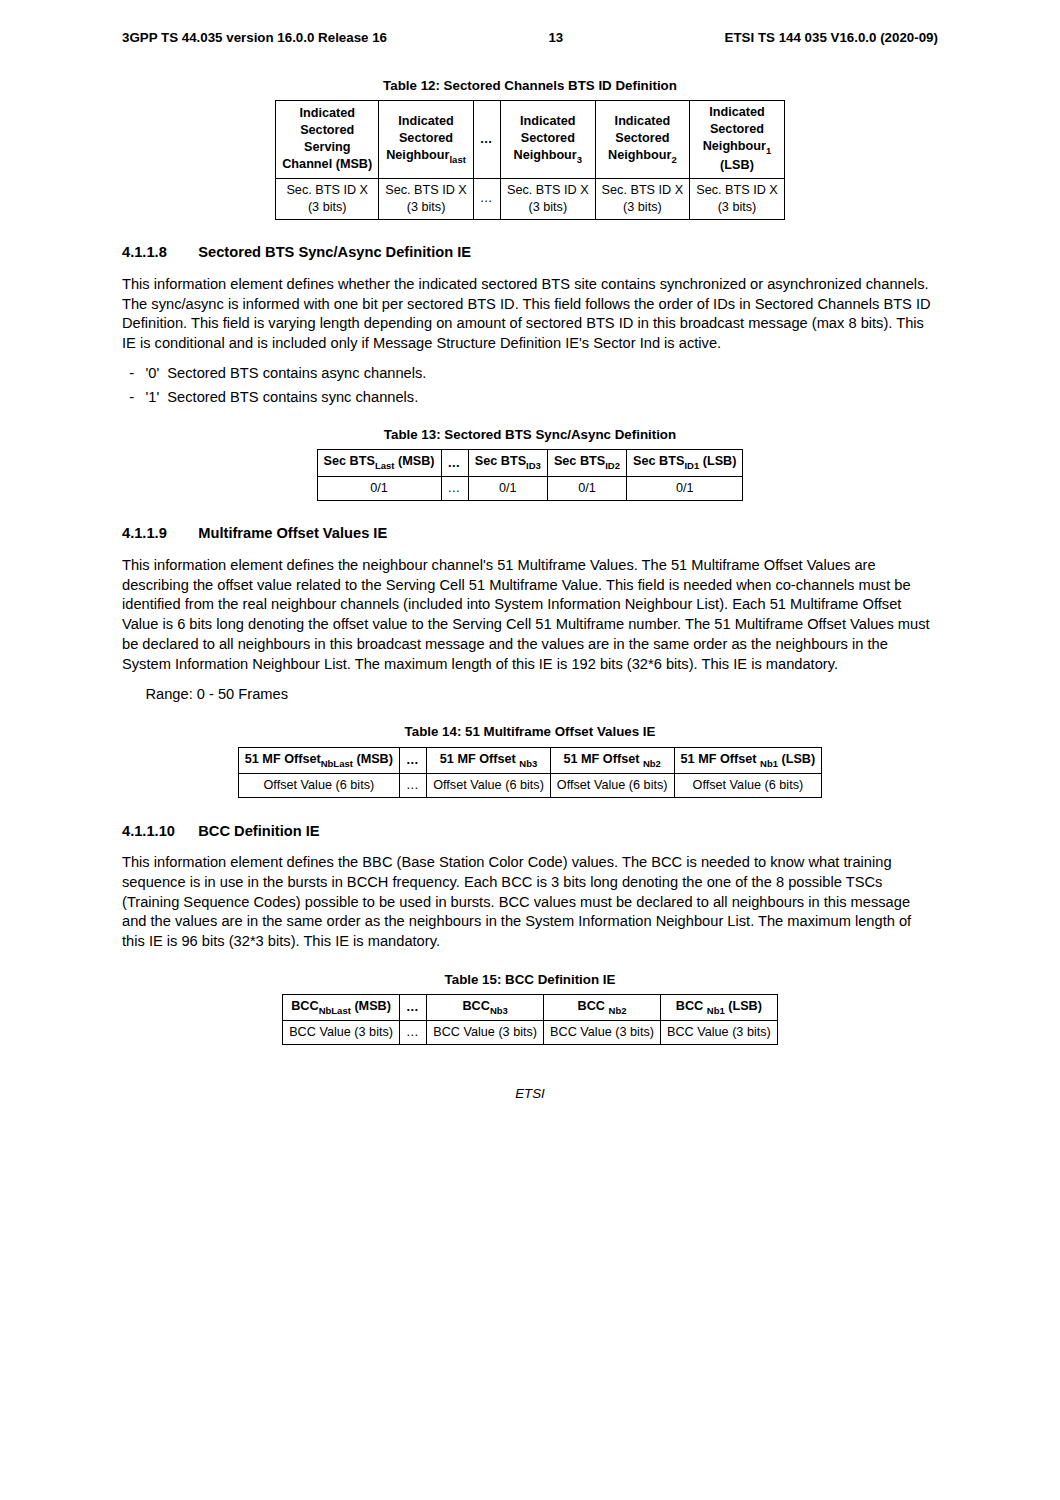3GPP TS 44.035 version 16.0.0 Release 16
13
ETSI TS 144 035 V16.0.0 (2020-09)
Table 12: Sectored Channels BTS ID Definition
| Indicated Sectored Serving Channel (MSB) | Indicated Sectored Neighbour last | … | Indicated Sectored Neighbour 3 | Indicated Sectored Neighbour 2 | Indicated Sectored Neighbour 1 (LSB) |
| --- | --- | --- | --- | --- | --- |
| Sec. BTS ID X (3 bits) | Sec. BTS ID X (3 bits) | … | Sec. BTS ID X (3 bits) | Sec. BTS ID X (3 bits) | Sec. BTS ID X (3 bits) |
4.1.1.8 Sectored BTS Sync/Async Definition IE
This information element defines whether the indicated sectored BTS site contains synchronized or asynchronized channels. The sync/async is informed with one bit per sectored BTS ID. This field follows the order of IDs in Sectored Channels BTS ID Definition. This field is varying length depending on amount of sectored BTS ID in this broadcast message (max 8 bits). This IE is conditional and is included only if Message Structure Definition IE's Sector Ind is active.
'0' Sectored BTS contains async channels.
'1' Sectored BTS contains sync channels.
Table 13: Sectored BTS Sync/Async Definition
| Sec BTS Last (MSB) | … | Sec BTS ID3 | Sec BTS ID2 | Sec BTS ID1 (LSB) |
| --- | --- | --- | --- | --- |
| 0/1 | … | 0/1 | 0/1 | 0/1 |
4.1.1.9 Multiframe Offset Values IE
This information element defines the neighbour channel's 51 Multiframe Values. The 51 Multiframe Offset Values are describing the offset value related to the Serving Cell 51 Multiframe Value. This field is needed when co-channels must be identified from the real neighbour channels (included into System Information Neighbour List). Each 51 Multiframe Offset Value is 6 bits long denoting the offset value to the Serving Cell 51 Multiframe number. The 51 Multiframe Offset Values must be declared to all neighbours in this broadcast message and the values are in the same order as the neighbours in the System Information Neighbour List. The maximum length of this IE is 192 bits (32*6 bits). This IE is mandatory.
Range: 0 - 50 Frames
Table 14: 51 Multiframe Offset Values IE
| 51 MF Offset NbLast (MSB) | … | 51 MF Offset Nb3 | 51 MF Offset Nb2 | 51 MF Offset Nb1 (LSB) |
| --- | --- | --- | --- | --- |
| Offset Value (6 bits) | … | Offset Value (6 bits) | Offset Value (6 bits) | Offset Value (6 bits) |
4.1.1.10 BCC Definition IE
This information element defines the BBC (Base Station Color Code) values. The BCC is needed to know what training sequence is in use in the bursts in BCCH frequency. Each BCC is 3 bits long denoting the one of the 8 possible TSCs (Training Sequence Codes) possible to be used in bursts. BCC values must be declared to all neighbours in this message and the values are in the same order as the neighbours in the System Information Neighbour List. The maximum length of this IE is 96 bits (32*3 bits). This IE is mandatory.
Table 15: BCC Definition IE
| BCC NbLast (MSB) | … | BCC Nb3 | BCC Nb2 | BCC Nb1 (LSB) |
| --- | --- | --- | --- | --- |
| BCC Value (3 bits) | … | BCC Value (3 bits) | BCC Value (3 bits) | BCC Value (3 bits) |
ETSI